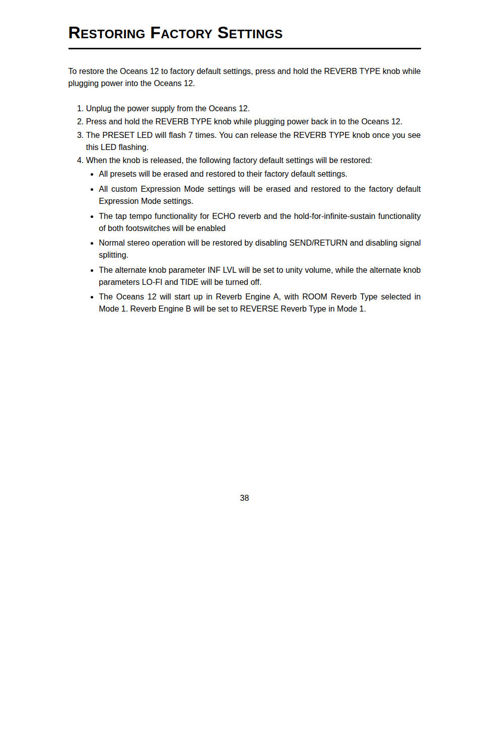RESTORING FACTORY SETTINGS
To restore the Oceans 12 to factory default settings, press and hold the REVERB TYPE knob while plugging power into the Oceans 12.
Unplug the power supply from the Oceans 12.
Press and hold the REVERB TYPE knob while plugging power back in to the Oceans 12.
The PRESET LED will flash 7 times. You can release the REVERB TYPE knob once you see this LED flashing.
When the knob is released, the following factory default settings will be restored:
All presets will be erased and restored to their factory default settings.
All custom Expression Mode settings will be erased and restored to the factory default Expression Mode settings.
The tap tempo functionality for ECHO reverb and the hold-for-infinite-sustain functionality of both footswitches will be enabled
Normal stereo operation will be restored by disabling SEND/RETURN and disabling signal splitting.
The alternate knob parameter INF LVL will be set to unity volume, while the alternate knob parameters LO-FI and TIDE will be turned off.
The Oceans 12 will start up in Reverb Engine A, with ROOM Reverb Type selected in Mode 1. Reverb Engine B will be set to REVERSE Reverb Type in Mode 1.
38